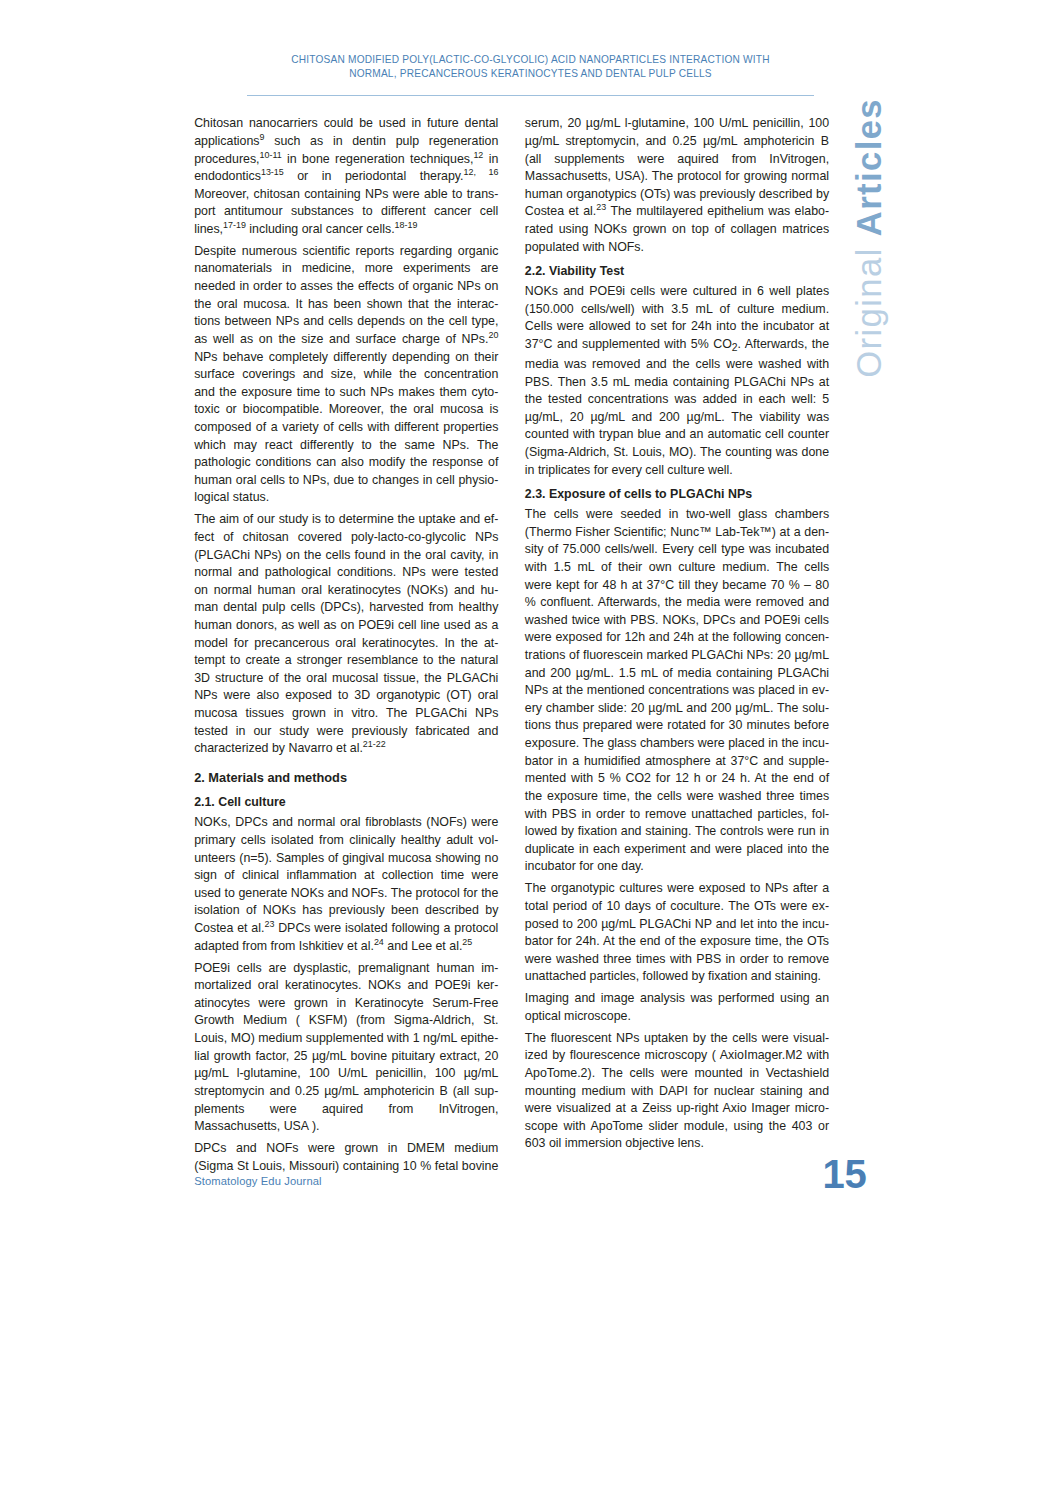Chitosan modified poly(lactic-co-glycolic) acid nanoparticles interaction with
normal, precancerous keratinocytes and dental pulp cells
Original Articles
Chitosan nanocarriers could be used in future dental applications9 such as in dentin pulp regeneration procedures,10-11 in bone regeneration techniques,12 in endodontics13-15 or in periodontal therapy.12, 16 Moreover, chitosan containing NPs were able to transport antitumour substances to different cancer cell lines,17-19 including oral cancer cells.18-19
Despite numerous scientific reports regarding organic nanomaterials in medicine, more experiments are needed in order to asses the effects of organic NPs on the oral mucosa. It has been shown that the interactions between NPs and cells depends on the cell type, as well as on the size and surface charge of NPs.20 NPs behave completely differently depending on their surface coverings and size, while the concentration and the exposure time to such NPs makes them cytotoxic or biocompatible. Moreover, the oral mucosa is composed of a variety of cells with different properties which may react differently to the same NPs. The pathologic conditions can also modify the response of human oral cells to NPs, due to changes in cell physiological status.
The aim of our study is to determine the uptake and effect of chitosan covered poly-lacto-co-glycolic NPs (PLGAChi NPs) on the cells found in the oral cavity, in normal and pathological conditions. NPs were tested on normal human oral keratinocytes (NOKs) and human dental pulp cells (DPCs), harvested from healthy human donors, as well as on POE9i cell line used as a model for precancerous oral keratinocytes. In the attempt to create a stronger resemblance to the natural 3D structure of the oral mucosal tissue, the PLGAChi NPs were also exposed to 3D organotypic (OT) oral mucosa tissues grown in vitro. The PLGAChi NPs tested in our study were previously fabricated and characterized by Navarro et al.21-22
2. Materials and methods
2.1. Cell culture
NOKs, DPCs and normal oral fibroblasts (NOFs) were primary cells isolated from clinically healthy adult volunteers (n=5). Samples of gingival mucosa showing no sign of clinical inflammation at collection time were used to generate NOKs and NOFs. The protocol for the isolation of NOKs has previously been described by Costea et al.23 DPCs were isolated following a protocol adapted from from Ishkitiev et al.24 and Lee et al.25
POE9i cells are dysplastic, premalignant human immortalized oral keratinocytes. NOKs and POE9i keratinocytes were grown in Keratinocyte Serum-Free Growth Medium ( KSFM) (from Sigma-Aldrich, St. Louis, MO) medium supplemented with 1 ng/mL epithelial growth factor, 25 µg/mL bovine pituitary extract, 20 µg/mL l-glutamine, 100 U/mL penicillin, 100 µg/mL streptomycin and 0.25 µg/mL amphotericin B (all supplements were aquired from InVitrogen, Massachusetts, USA ).
DPCs and NOFs were grown in DMEM medium (Sigma St Louis, Missouri) containing 10 % fetal bovine serum, 20 µg/mL l-glutamine, 100 U/mL penicillin, 100 µg/mL streptomycin, and 0.25 µg/mL amphotericin B (all supplements were aquired from InVitrogen, Massachusetts, USA). The protocol for growing normal human organotypics (OTs) was previously described by Costea et al.23 The multilayered epithelium was elaborated using NOKs grown on top of collagen matrices populated with NOFs.
2.2. Viability Test
NOKs and POE9i cells were cultured in 6 well plates (150.000 cells/well) with 3.5 mL of culture medium. Cells were allowed to set for 24h into the incubator at 37°C and supplemented with 5% CO2. Afterwards, the media was removed and the cells were washed with PBS. Then 3.5 mL media containing PLGAChi NPs at the tested concentrations was added in each well: 5 µg/mL, 20 µg/mL and 200 µg/mL. The viability was counted with trypan blue and an automatic cell counter (Sigma-Aldrich, St. Louis, MO). The counting was done in triplicates for every cell culture well.
2.3. Exposure of cells to PLGAChi NPs
The cells were seeded in two-well glass chambers (Thermo Fisher Scientific; Nunc™ Lab-Tek™) at a density of 75.000 cells/well. Every cell type was incubated with 1.5 mL of their own culture medium. The cells were kept for 48 h at 37°C till they became 70 % – 80 % confluent. Afterwards, the media were removed and washed twice with PBS. NOKs, DPCs and POE9i cells were exposed for 12h and 24h at the following concentrations of fluorescein marked PLGAChi NPs: 20 µg/mL and 200 µg/mL. 1.5 mL of media containing PLGAChi NPs at the mentioned concentrations was placed in every chamber slide: 20 µg/mL and 200 µg/mL. The solutions thus prepared were rotated for 30 minutes before exposure. The glass chambers were placed in the incubator in a humidified atmosphere at 37°C and supplemented with 5 % CO2 for 12 h or 24 h. At the end of the exposure time, the cells were washed three times with PBS in order to remove unattached particles, followed by fixation and staining. The controls were run in duplicate in each experiment and were placed into the incubator for one day.
The organotypic cultures were exposed to NPs after a total period of 10 days of coculture. The OTs were exposed to 200 µg/mL PLGAChi NP and let into the incubator for 24h. At the end of the exposure time, the OTs were washed three times with PBS in order to remove unattached particles, followed by fixation and staining.
Imaging and image analysis was performed using an optical microscope.
The fluorescent NPs uptaken by the cells were visualized by flourescence microscopy ( AxioImager.M2 with ApoTome.2). The cells were mounted in Vectashield mounting medium with DAPI for nuclear staining and were visualized at a Zeiss up-right Axio Imager microscope with ApoTome slider module, using the 403 or 603 oil immersion objective lens.
Stomatology Edu Journal
15